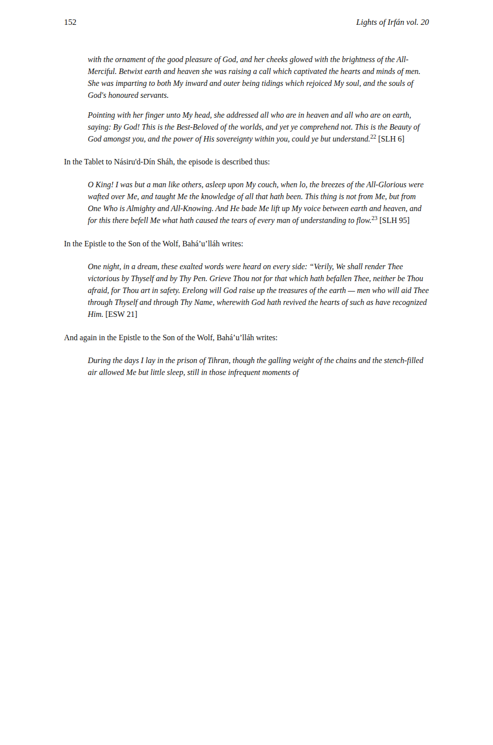152 Lights of Irfán vol. 20
with the ornament of the good pleasure of God, and her cheeks glowed with the brightness of the All-Merciful. Betwixt earth and heaven she was raising a call which captivated the hearts and minds of men. She was imparting to both My inward and outer being tidings which rejoiced My soul, and the souls of God's honoured servants.
Pointing with her finger unto My head, she addressed all who are in heaven and all who are on earth, saying: By God! This is the Best-Beloved of the worlds, and yet ye comprehend not. This is the Beauty of God amongst you, and the power of His sovereignty within you, could ye but understand.22 [SLH 6]
In the Tablet to Násiru'd-Dín Sháh, the episode is described thus:
O King! I was but a man like others, asleep upon My couch, when lo, the breezes of the All-Glorious were wafted over Me, and taught Me the knowledge of all that hath been. This thing is not from Me, but from One Who is Almighty and All-Knowing. And He bade Me lift up My voice between earth and heaven, and for this there befell Me what hath caused the tears of every man of understanding to flow.23 [SLH 95]
In the Epistle to the Son of the Wolf, Bahá’u’lláh writes:
One night, in a dream, these exalted words were heard on every side: “Verily, We shall render Thee victorious by Thyself and by Thy Pen. Grieve Thou not for that which hath befallen Thee, neither be Thou afraid, for Thou art in safety. Erelong will God raise up the treasures of the earth — men who will aid Thee through Thyself and through Thy Name, wherewith God hath revived the hearts of such as have recognized Him. [ESW 21]
And again in the Epistle to the Son of the Wolf, Bahá’u’lláh writes:
During the days I lay in the prison of Tihran, though the galling weight of the chains and the stench-filled air allowed Me but little sleep, still in those infrequent moments of